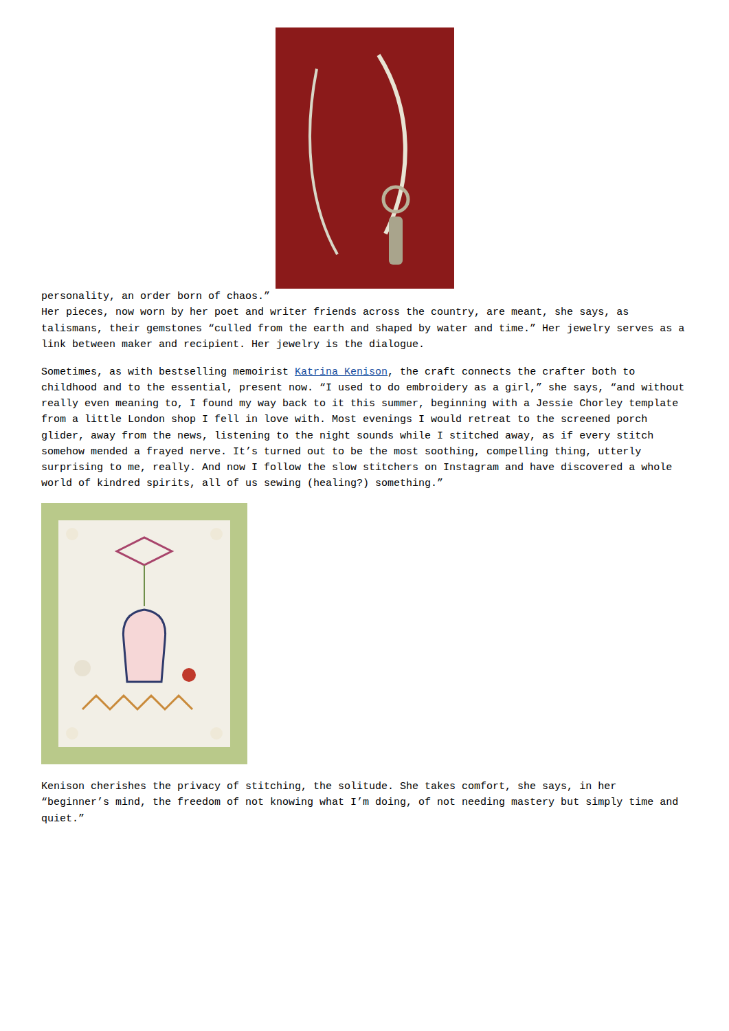personality, an order born of chaos.”
Her pieces, now worn by her poet and writer friends across the country, are meant, she says, as talismans, their gemstones “culled from the earth and shaped by water and time.” Her jewelry serves as a link between maker and recipient. Her jewelry is the dialogue.
Sometimes, as with bestselling memoirist Katrina Kenison, the craft connects the crafter both to childhood and to the essential, present now. “I used to do embroidery as a girl,” she says, “and without really even meaning to, I found my way back to it this summer, beginning with a Jessie Chorley template from a little London shop I fell in love with. Most evenings I would retreat to the screened porch glider, away from the news, listening to the night sounds while I stitched away, as if every stitch somehow mended a frayed nerve. It’s turned out to be the most soothing, compelling thing, utterly surprising to me, really. And now I follow the slow stitchers on Instagram and have discovered a whole world of kindred spirits, all of us sewing (healing?) something.”
Kenison cherishes the privacy of stitching, the solitude. She takes comfort, she says, in her “beginner’s mind, the freedom of not knowing what I’m doing, of not needing mastery but simply time and quiet.”